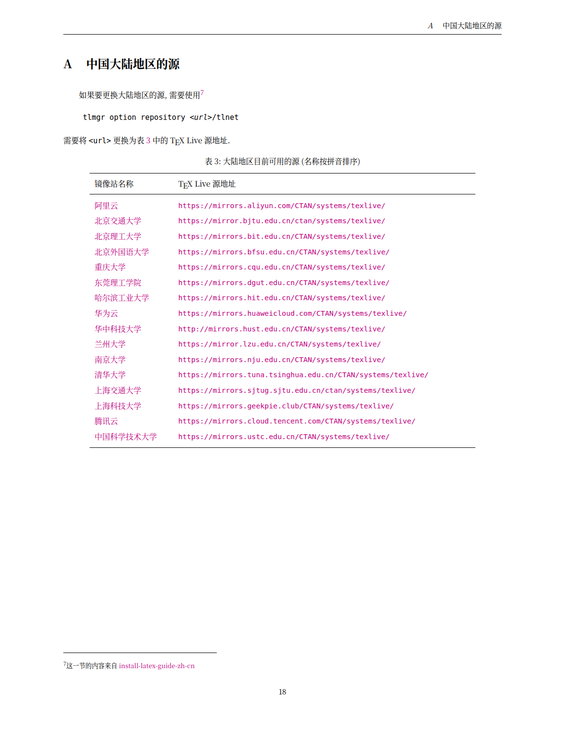A 中国大陆地区的源
A中国大陆地区的源
如果要更换大陆地区的源, 需要使用7
tlmgr option repository <url>/tlnet
需要将 <url> 更换为表 3 中的 TEX Live 源地址.
表 3: 大陆地区目前可用的源 (名称按拼音排序)
| 镜像站名称 | T E X Live 源地址 |
| --- | --- |
| 阿里云 | https://mirrors.aliyun.com/CTAN/systems/texlive/ |
| 北京交通大学 | https://mirror.bjtu.edu.cn/ctan/systems/texlive/ |
| 北京理工大学 | https://mirrors.bit.edu.cn/CTAN/systems/texlive/ |
| 北京外国语大学 | https://mirrors.bfsu.edu.cn/CTAN/systems/texlive/ |
| 重庆大学 | https://mirrors.cqu.edu.cn/CTAN/systems/texlive/ |
| 东莞理工学院 | https://mirrors.dgut.edu.cn/CTAN/systems/texlive/ |
| 哈尔滨工业大学 | https://mirrors.hit.edu.cn/CTAN/systems/texlive/ |
| 华为云 | https://mirrors.huaweicloud.com/CTAN/systems/texlive/ |
| 华中科技大学 | http://mirrors.hust.edu.cn/CTAN/systems/texlive/ |
| 兰州大学 | https://mirror.lzu.edu.cn/CTAN/systems/texlive/ |
| 南京大学 | https://mirrors.nju.edu.cn/CTAN/systems/texlive/ |
| 清华大学 | https://mirrors.tuna.tsinghua.edu.cn/CTAN/systems/texlive/ |
| 上海交通大学 | https://mirrors.sjtug.sjtu.edu.cn/ctan/systems/texlive/ |
| 上海科技大学 | https://mirrors.geekpie.club/CTAN/systems/texlive/ |
| 腾讯云 | https://mirrors.cloud.tencent.com/CTAN/systems/texlive/ |
| 中国科学技术大学 | https://mirrors.ustc.edu.cn/CTAN/systems/texlive/ |
7这一节的内容来自 install-latex-guide-zh-cn
18